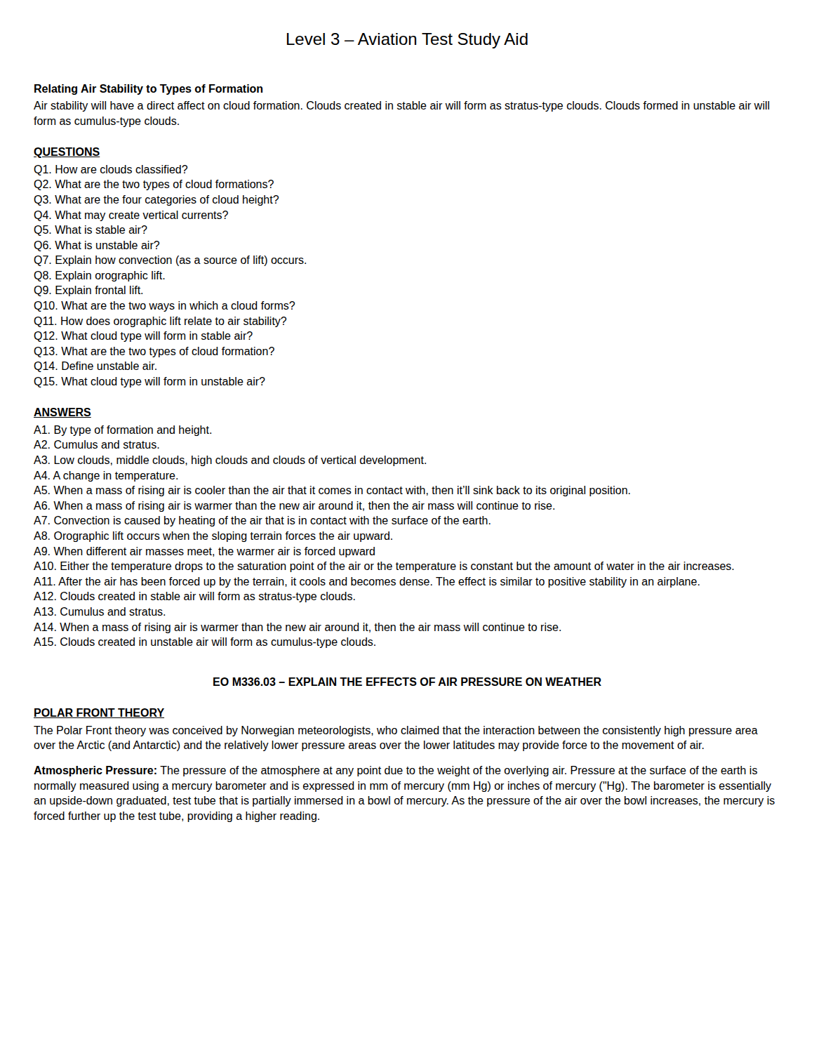Level 3 – Aviation Test Study Aid
Relating Air Stability to Types of Formation
Air stability will have a direct affect on cloud formation. Clouds created in stable air will form as stratus-type clouds. Clouds formed in unstable air will form as cumulus-type clouds.
QUESTIONS
Q1. How are clouds classified?
Q2. What are the two types of cloud formations?
Q3. What are the four categories of cloud height?
Q4. What may create vertical currents?
Q5. What is stable air?
Q6. What is unstable air?
Q7. Explain how convection (as a source of lift) occurs.
Q8. Explain orographic lift.
Q9. Explain frontal lift.
Q10. What are the two ways in which a cloud forms?
Q11. How does orographic lift relate to air stability?
Q12. What cloud type will form in stable air?
Q13. What are the two types of cloud formation?
Q14. Define unstable air.
Q15. What cloud type will form in unstable air?
ANSWERS
A1. By type of formation and height.
A2. Cumulus and stratus.
A3. Low clouds, middle clouds, high clouds and clouds of vertical development.
A4. A change in temperature.
A5. When a mass of rising air is cooler than the air that it comes in contact with, then it’ll sink back to its original position.
A6. When a mass of rising air is warmer than the new air around it, then the air mass will continue to rise.
A7. Convection is caused by heating of the air that is in contact with the surface of the earth.
A8. Orographic lift occurs when the sloping terrain forces the air upward.
A9. When different air masses meet, the warmer air is forced upward
A10. Either the temperature drops to the saturation point of the air or the temperature is constant but the amount of water in the air increases.
A11. After the air has been forced up by the terrain, it cools and becomes dense. The effect is similar to positive stability in an airplane.
A12. Clouds created in stable air will form as stratus-type clouds.
A13. Cumulus and stratus.
A14. When a mass of rising air is warmer than the new air around it, then the air mass will continue to rise.
A15. Clouds created in unstable air will form as cumulus-type clouds.
EO M336.03 – EXPLAIN THE EFFECTS OF AIR PRESSURE ON WEATHER
POLAR FRONT THEORY
The Polar Front theory was conceived by Norwegian meteorologists, who claimed that the interaction between the consistently high pressure area over the Arctic (and Antarctic) and the relatively lower pressure areas over the lower latitudes may provide force to the movement of air.
Atmospheric Pressure: The pressure of the atmosphere at any point due to the weight of the overlying air. Pressure at the surface of the earth is normally measured using a mercury barometer and is expressed in mm of mercury (mm Hg) or inches of mercury ("Hg). The barometer is essentially an upside-down graduated, test tube that is partially immersed in a bowl of mercury. As the pressure of the air over the bowl increases, the mercury is forced further up the test tube, providing a higher reading.